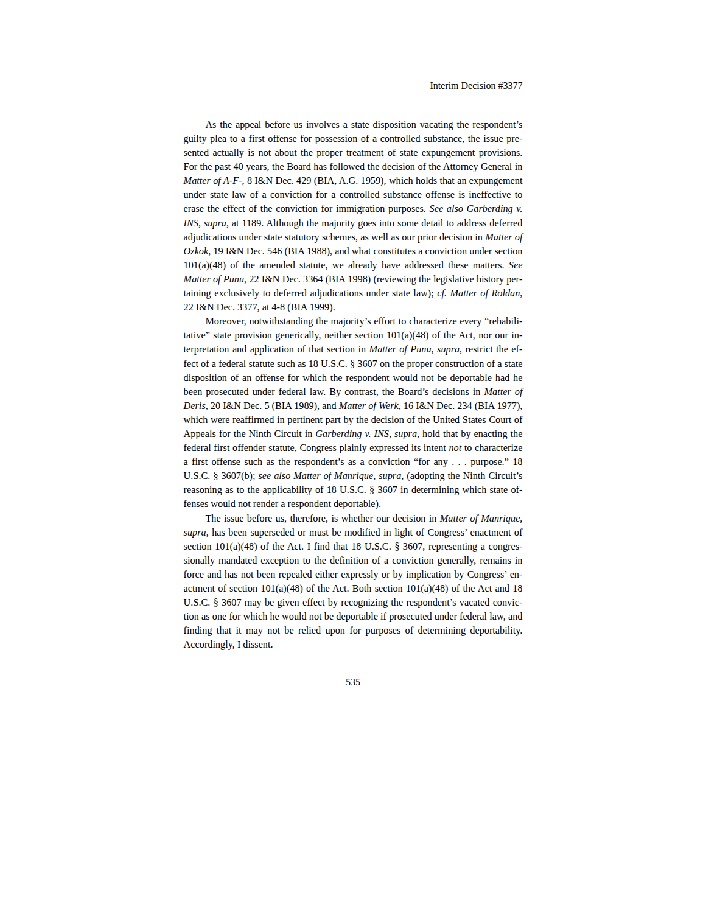Interim Decision #3377
As the appeal before us involves a state disposition vacating the respondent’s guilty plea to a first offense for possession of a controlled substance, the issue presented actually is not about the proper treatment of state expungement provisions. For the past 40 years, the Board has followed the decision of the Attorney General in Matter of A-F-, 8 I&N Dec. 429 (BIA, A.G. 1959), which holds that an expungement under state law of a conviction for a controlled substance offense is ineffective to erase the effect of the conviction for immigration purposes. See also Garberding v. INS, supra, at 1189. Although the majority goes into some detail to address deferred adjudications under state statutory schemes, as well as our prior decision in Matter of Ozkok, 19 I&N Dec. 546 (BIA 1988), and what constitutes a conviction under section 101(a)(48) of the amended statute, we already have addressed these matters. See Matter of Punu, 22 I&N Dec. 3364 (BIA 1998) (reviewing the legislative history pertaining exclusively to deferred adjudications under state law); cf. Matter of Roldan, 22 I&N Dec. 3377, at 4-8 (BIA 1999).
Moreover, notwithstanding the majority’s effort to characterize every “rehabilitative” state provision generically, neither section 101(a)(48) of the Act, nor our interpretation and application of that section in Matter of Punu, supra, restrict the effect of a federal statute such as 18 U.S.C. § 3607 on the proper construction of a state disposition of an offense for which the respondent would not be deportable had he been prosecuted under federal law. By contrast, the Board’s decisions in Matter of Deris, 20 I&N Dec. 5 (BIA 1989), and Matter of Werk, 16 I&N Dec. 234 (BIA 1977), which were reaffirmed in pertinent part by the decision of the United States Court of Appeals for the Ninth Circuit in Garberding v. INS, supra, hold that by enacting the federal first offender statute, Congress plainly expressed its intent not to characterize a first offense such as the respondent’s as a conviction “for any . . . purpose.” 18 U.S.C. § 3607(b); see also Matter of Manrique, supra, (adopting the Ninth Circuit’s reasoning as to the applicability of 18 U.S.C. § 3607 in determining which state offenses would not render a respondent deportable).
The issue before us, therefore, is whether our decision in Matter of Manrique, supra, has been superseded or must be modified in light of Congress’ enactment of section 101(a)(48) of the Act. I find that 18 U.S.C. § 3607, representing a congressionally mandated exception to the definition of a conviction generally, remains in force and has not been repealed either expressly or by implication by Congress’ enactment of section 101(a)(48) of the Act. Both section 101(a)(48) of the Act and 18 U.S.C. § 3607 may be given effect by recognizing the respondent’s vacated conviction as one for which he would not be deportable if prosecuted under federal law, and finding that it may not be relied upon for purposes of determining deportability. Accordingly, I dissent.
535